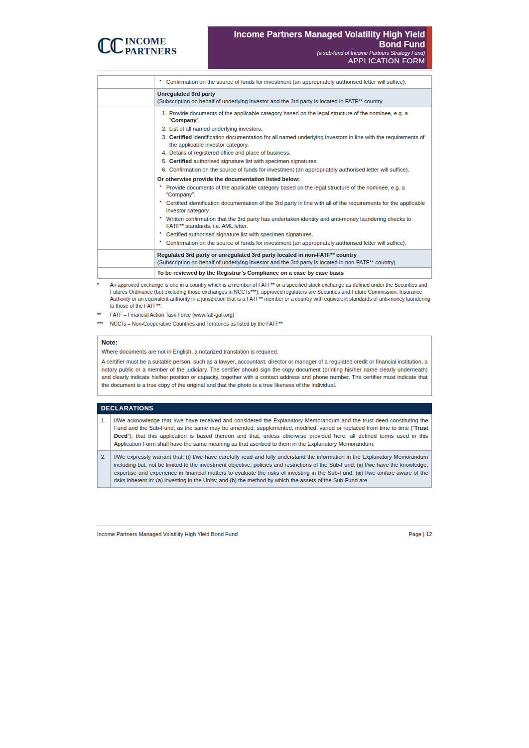ℂℂ
INCOME
PARTNERS
Income Partners Managed Volatility High Yield
Bond Fund
(a sub-fund of Income Partners Strategy Fund)
APPLICATION FORM
| | Confirmation on the source of funds for investment (an appropriately authorised letter will suffice). |
| | Unregulated 3rd party (Subscription on behalf of underlying investor and the 3rd party is located in FATF** country |
| | Provide documents of the applicable category based on the legal structure of the nominee, e.g. a “ Company ”. List of all named underlying investors. Certified identification documentation for all named underlying investors in line with the requirements of the applicable investor category. Details of registered office and place of business. Certified authorised signature list with specimen signatures. Confirmation on the source of funds for investment (an appropriately authorised letter will suffice). Or otherwise provide the documentation listed below: Provide documents of the applicable category based on the legal structure of the nominee, e.g. a “Company”. Certified identification documentation of the 3rd party in line with all of the requirements for the applicable investor category. Written confirmation that the 3rd party has undertaken identity and anti-money laundering checks to FATF** standards, i.e. AML letter. Certified authorised signature list with specimen signatures. Confirmation on the source of funds for investment (an appropriately authorised letter will suffice). |
| | Regulated 3rd party or unregulated 3rd party located in non-FATF** country (Subscription on behalf of underlying investor and the 3rd party is located in non-FATF** country) |
| | To be reviewed by the Registrar’s Compliance on a case by case basis |
*
An approved exchange is one in a country which is a member of FATF** or a specified stock exchange as defined under the Securities and Futures Ordinance (but excluding those exchanges in NCCTs***); approved regulators are Securities and Future Commission, Insurance Authority or an equivalent authority in a jurisdiction that is a FATF** member or a country with equivalent standards of anti-money laundering to those of the FATF**.
**
FATF – Financial Action Task Force (www.fatf-gafi.org)
***
NCCTs – Non-Cooperative Countries and Territories as listed by the FATF**
Note:
Where documents are not in English, a notarized translation is required.
A certifier must be a suitable person, such as a lawyer, accountant, director or manager of a regulated credit or financial institution, a notary public or a member of the judiciary. The certifier should sign the copy document (printing his/her name clearly underneath) and clearly indicate his/her position or capacity, together with a contact address and phone number. The certifier must indicate that the document is a true copy of the original and that the photo is a true likeness of the individual.
DECLARATIONS
| 1. | I/We acknowledge that I/we have received and considered the Explanatory Memorandum and the trust deed constituting the Fund and the Sub-Fund, as the same may be amended, supplemented, modified, varied or replaced from time to time (“ Trust Deed ”), that this application is based thereon and that, unless otherwise provided here, all defined terms used in this Application Form shall have the same meaning as that ascribed to them in the Explanatory Memorandum. |
| 2. | I/We expressly warrant that: (i) I/we have carefully read and fully understand the information in the Explanatory Memorandum including but, not be limited to the investment objective, policies and restrictions of the Sub-Fund; (ii) I/we have the knowledge, expertise and experience in financial matters to evaluate the risks of investing in the Sub-Fund; (iii) I/we am/are aware of the risks inherent in: (a) investing in the Units; and (b) the method by which the assets of the Sub-Fund are |
Income Partners Managed Volatility High Yield Bond Fund
Page | 12